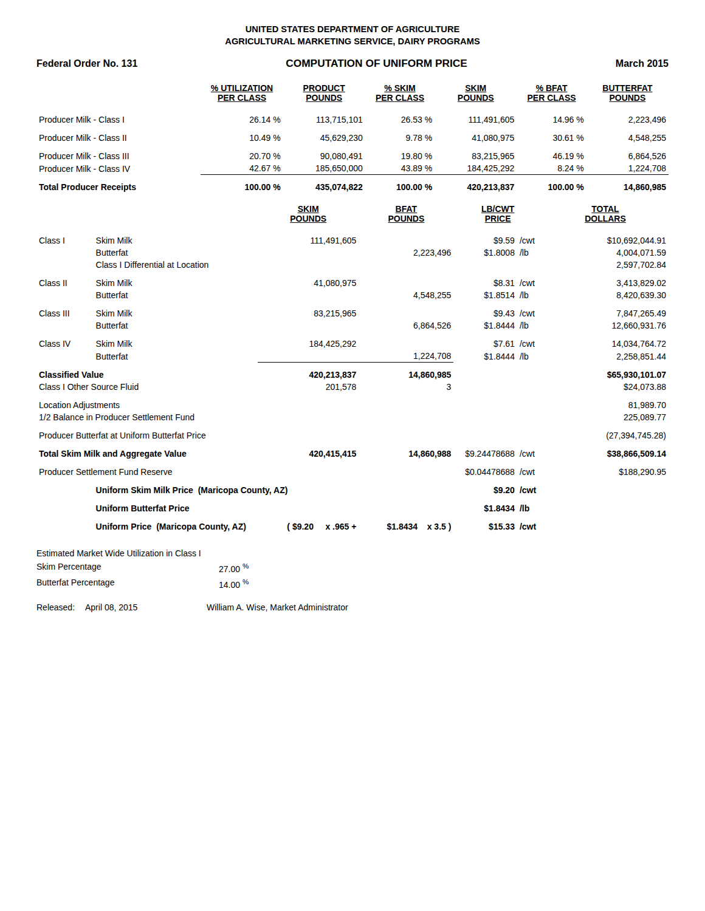UNITED STATES DEPARTMENT OF AGRICULTURE
AGRICULTURAL MARKETING SERVICE, DAIRY PROGRAMS
Federal Order No. 131
COMPUTATION OF UNIFORM PRICE
March 2015
| | % UTILIZATION PER CLASS | PRODUCT POUNDS | % SKIM PER CLASS | SKIM POUNDS | % BFAT PER CLASS | BUTTERFAT POUNDS |
| Producer Milk - Class I | 26.14 % | 113,715,101 | 26.53 % | 111,491,605 | 14.96 % | 2,223,496 |
| Producer Milk - Class II | 10.49 % | 45,629,230 | 9.78 % | 41,080,975 | 30.61 % | 4,548,255 |
| Producer Milk - Class III | 20.70 % | 90,080,491 | 19.80 % | 83,215,965 | 46.19 % | 6,864,526 |
| Producer Milk - Class IV | 42.67 % | 185,650,000 | 43.89 % | 184,425,292 | 8.24 % | 1,224,708 |
| Total Producer Receipts | 100.00 % | 435,074,822 | 100.00 % | 420,213,837 | 100.00 % | 14,860,985 |
| | | SKIM POUNDS | BFAT POUNDS | LB/CWT PRICE | TOTAL DOLLARS |
| Class I | Skim Milk | 111,491,605 | | $9.59 | /cwt | $10,692,044.91 |
| | Butterfat | | 2,223,496 | $1.8008 | /lb | 4,004,071.59 |
| | Class I Differential at Location | | | | | 2,597,702.84 |
| Class II | Skim Milk | 41,080,975 | | $8.31 | /cwt | 3,413,829.02 |
| | Butterfat | | 4,548,255 | $1.8514 | /lb | 8,420,639.30 |
| Class III | Skim Milk | 83,215,965 | | $9.43 | /cwt | 7,847,265.49 |
| | Butterfat | | 6,864,526 | $1.8444 | /lb | 12,660,931.76 |
| Class IV | Skim Milk | 184,425,292 | | $7.61 | /cwt | 14,034,764.72 |
| | Butterfat | | 1,224,708 | $1.8444 | /lb | 2,258,851.44 |
| Classified Value | 420,213,837 | 14,860,985 | | | $65,930,101.07 |
| Class I Other Source Fluid | 201,578 | 3 | | | $24,073.88 |
| Location Adjustments | | | | | 81,989.70 |
| 1/2 Balance in Producer Settlement Fund | | | | | 225,089.77 |
| Producer Butterfat at Uniform Butterfat Price | | | | | (27,394,745.28) |
| Total Skim Milk and Aggregate Value | 420,415,415 | 14,860,988 | $9.24478688 | /cwt | $38,866,509.14 |
| Producer Settlement Fund Reserve | | | $0.04478688 | /cwt | $188,290.95 |
| | Uniform Skim Milk Price (Maricopa County, AZ) | $9.20 | /cwt | |
| | Uniform Butterfat Price | $1.8434 | /lb | |
| | Uniform Price (Maricopa County, AZ) | ( $9.20 x .965 + | $1.8434 x 3.5 ) | $15.33 | /cwt | |
Estimated Market Wide Utilization in Class I
Skim Percentage
27.00 %
Butterfat Percentage
14.00 %
Released:
April 08, 2015
William A. Wise, Market Administrator